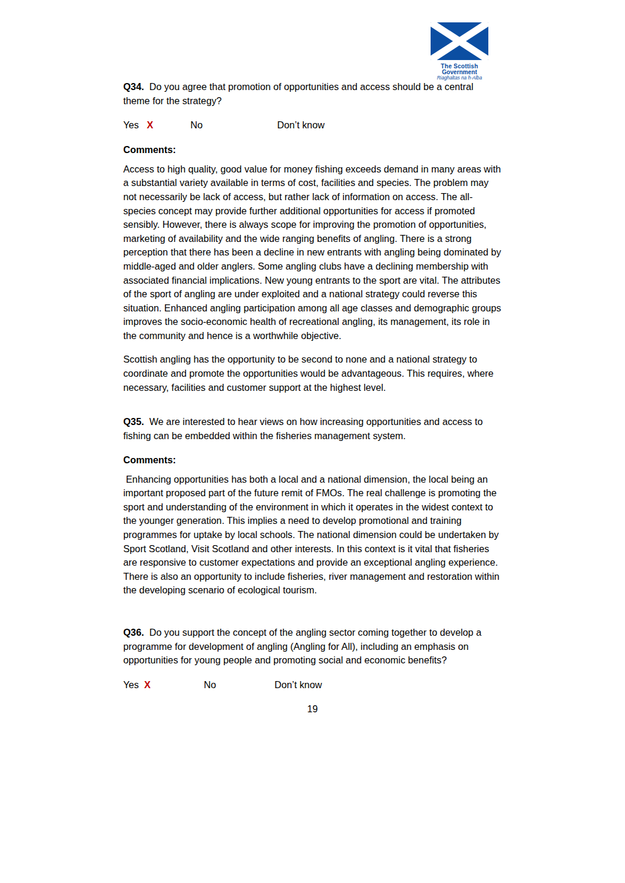The Scottish
Government
Riaghaltas na h-Alba
Q34. Do you agree that promotion of opportunities and access should be a central theme for the strategy?
Yes X No Don’t know
Comments:
Access to high quality, good value for money fishing exceeds demand in many areas with a substantial variety available in terms of cost, facilities and species. The problem may not necessarily be lack of access, but rather lack of information on access. The all-species concept may provide further additional opportunities for access if promoted sensibly. However, there is always scope for improving the promotion of opportunities, marketing of availability and the wide ranging benefits of angling. There is a strong perception that there has been a decline in new entrants with angling being dominated by middle-aged and older anglers. Some angling clubs have a declining membership with associated financial implications. New young entrants to the sport are vital. The attributes of the sport of angling are under exploited and a national strategy could reverse this situation. Enhanced angling participation among all age classes and demographic groups improves the socio-economic health of recreational angling, its management, its role in the community and hence is a worthwhile objective.
Scottish angling has the opportunity to be second to none and a national strategy to coordinate and promote the opportunities would be advantageous. This requires, where necessary, facilities and customer support at the highest level.
Q35. We are interested to hear views on how increasing opportunities and access to fishing can be embedded within the fisheries management system.
Comments:
Enhancing opportunities has both a local and a national dimension, the local being an important proposed part of the future remit of FMOs. The real challenge is promoting the sport and understanding of the environment in which it operates in the widest context to the younger generation. This implies a need to develop promotional and training programmes for uptake by local schools. The national dimension could be undertaken by Sport Scotland, Visit Scotland and other interests. In this context is it vital that fisheries are responsive to customer expectations and provide an exceptional angling experience. There is also an opportunity to include fisheries, river management and restoration within the developing scenario of ecological tourism.
Q36. Do you support the concept of the angling sector coming together to develop a programme for development of angling (Angling for All), including an emphasis on opportunities for young people and promoting social and economic benefits?
Yes X No Don’t know
19